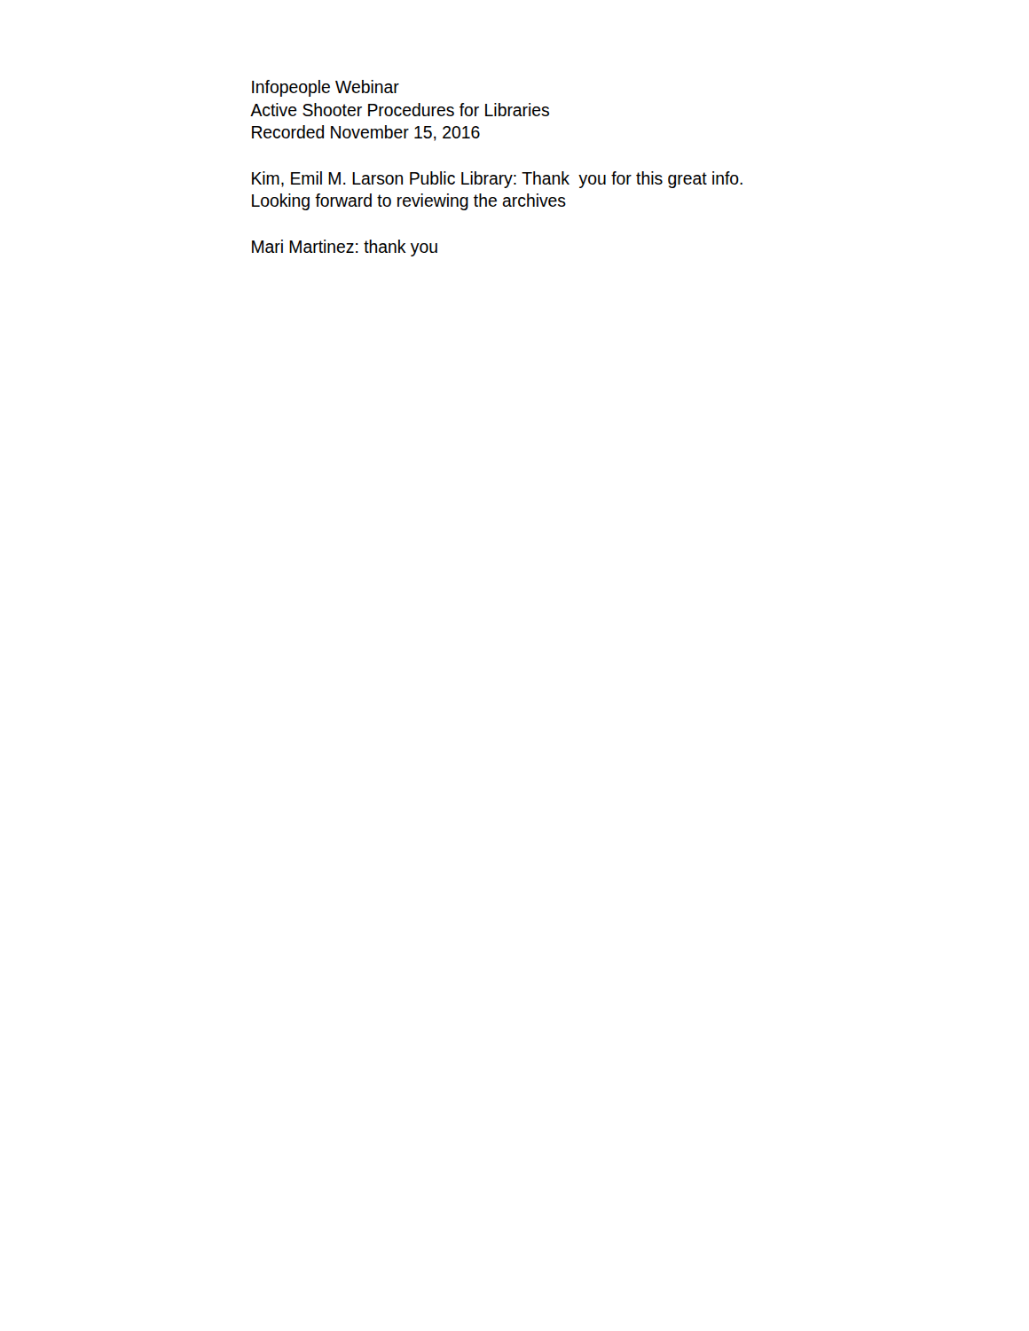Infopeople Webinar
Active Shooter Procedures for Libraries
Recorded November 15, 2016
Kim, Emil M. Larson Public Library: Thank you for this great info. Looking forward to reviewing the archives
Mari Martinez: thank you